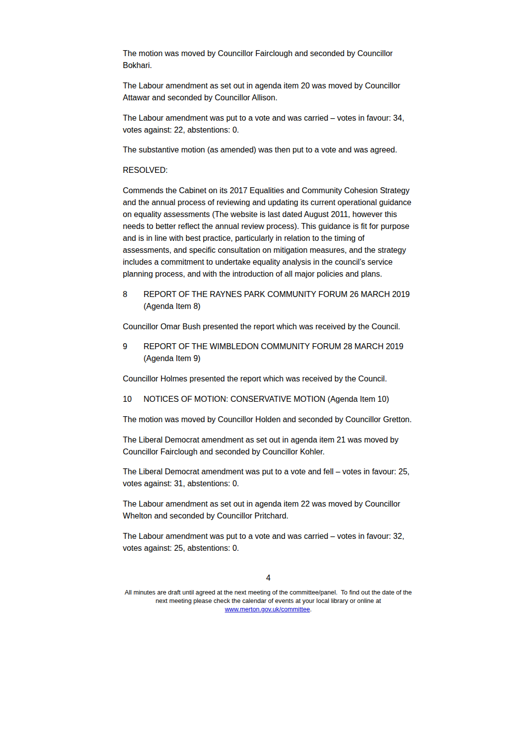The motion was moved by Councillor Fairclough and seconded by Councillor Bokhari.
The Labour amendment as set out in agenda item 20 was moved by Councillor Attawar and seconded by Councillor Allison.
The Labour amendment was put to a vote and was carried – votes in favour: 34, votes against: 22, abstentions: 0.
The substantive motion (as amended) was then put to a vote and was agreed.
RESOLVED:
Commends the Cabinet on its 2017 Equalities and Community Cohesion Strategy and the annual process of reviewing and updating its current operational guidance on equality assessments (The website is last dated August 2011, however this needs to better reflect the annual review process). This guidance is fit for purpose and is in line with best practice, particularly in relation to the timing of assessments, and specific consultation on mitigation measures, and the strategy includes a commitment to undertake equality analysis in the council’s service planning process, and with the introduction of all major policies and plans.
8
REPORT OF THE RAYNES PARK COMMUNITY FORUM 26 MARCH 2019 (Agenda Item 8)
Councillor Omar Bush presented the report which was received by the Council.
9
REPORT OF THE WIMBLEDON COMMUNITY FORUM 28 MARCH 2019 (Agenda Item 9)
Councillor Holmes presented the report which was received by the Council.
10
NOTICES OF MOTION: CONSERVATIVE MOTION (Agenda Item 10)
The motion was moved by Councillor Holden and seconded by Councillor Gretton.
The Liberal Democrat amendment as set out in agenda item 21 was moved by Councillor Fairclough and seconded by Councillor Kohler.
The Liberal Democrat amendment was put to a vote and fell – votes in favour: 25, votes against: 31, abstentions: 0.
The Labour amendment as set out in agenda item 22 was moved by Councillor Whelton and seconded by Councillor Pritchard.
The Labour amendment was put to a vote and was carried – votes in favour: 32, votes against: 25, abstentions: 0.
4
All minutes are draft until agreed at the next meeting of the committee/panel. To find out the date of the next meeting please check the calendar of events at your local library or online at www.merton.gov.uk/committee.